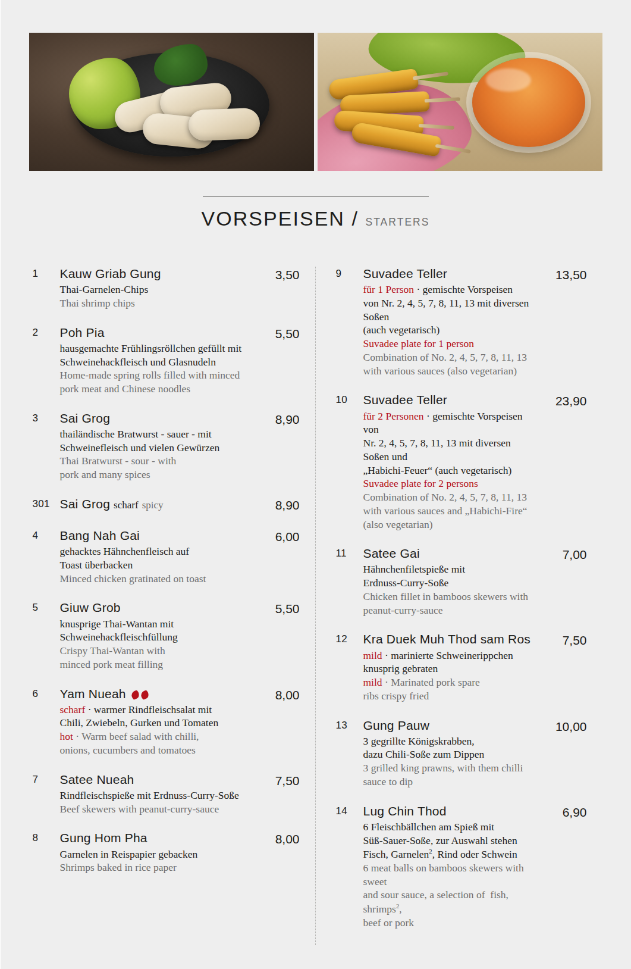Vorspeisen / Starters
1
Kauw Griab Gung
Thai-Garnelen-Chips
Thai shrimp chips
3,50
2
Poh Pia
hausgemachte Frühlingsröllchen gefüllt mit
Schweinehackfleisch und Glasnudeln
Home-made spring rolls filled with minced
pork meat and Chinese noodles
5,50
3
Sai Grog
thailändische Bratwurst - sauer - mit
Schweinefleisch und vielen Gewürzen
Thai Bratwurst - sour - with
pork and many spices
8,90
301
Sai Grog scharf spicy
8,90
4
Bang Nah Gai
gehacktes Hähnchenfleisch auf
Toast überbacken
Minced chicken gratinated on toast
6,00
5
Giuw Grob
knusprige Thai-Wantan mit
Schweinehackfleischfüllung
Crispy Thai-Wantan with
minced pork meat filling
5,50
6
Yam Nueah
scharf · warmer Rindfleischsalat mit
Chili, Zwiebeln, Gurken und Tomaten
hot · Warm beef salad with chilli,
onions, cucumbers and tomatoes
8,00
7
Satee Nueah
Rindfleischspieße mit Erdnuss-Curry-Soße
Beef skewers with peanut-curry-sauce
7,50
8
Gung Hom Pha
Garnelen in Reispapier gebacken
Shrimps baked in rice paper
8,00
9
Suvadee Teller
für 1 Person · gemischte Vorspeisen
von Nr. 2, 4, 5, 7, 8, 11, 13 mit diversen Soßen
(auch vegetarisch)
Suvadee plate for 1 person
Combination of No. 2, 4, 5, 7, 8, 11, 13
with various sauces (also vegetarian)
13,50
10
Suvadee Teller
für 2 Personen · gemischte Vorspeisen von
Nr. 2, 4, 5, 7, 8, 11, 13 mit diversen Soßen und
„Habichi-Feuer“ (auch vegetarisch)
Suvadee plate for 2 persons
Combination of No. 2, 4, 5, 7, 8, 11, 13
with various sauces and „Habichi-Fire“
(also vegetarian)
23,90
11
Satee Gai
Hähnchenfiletspieße mit
Erdnuss-Curry-Soße
Chicken fillet in bamboos skewers with
peanut-curry-sauce
7,00
12
Kra Duek Muh Thod sam Ros
mild · marinierte Schweinerippchen
knusprig gebraten
mild · Marinated pork spare
ribs crispy fried
7,50
13
Gung Pauw
3 gegrillte Königskrabben,
dazu Chili-Soße zum Dippen
3 grilled king prawns, with them chilli
sauce to dip
10,00
14
Lug Chin Thod
6 Fleischbällchen am Spieß mit
Süß-Sauer-Soße, zur Auswahl stehen
Fisch, Garnelen2, Rind oder Schwein
6 meat balls on bamboos skewers with sweet
and sour sauce, a selection of fish, shrimps2,
beef or pork
6,90